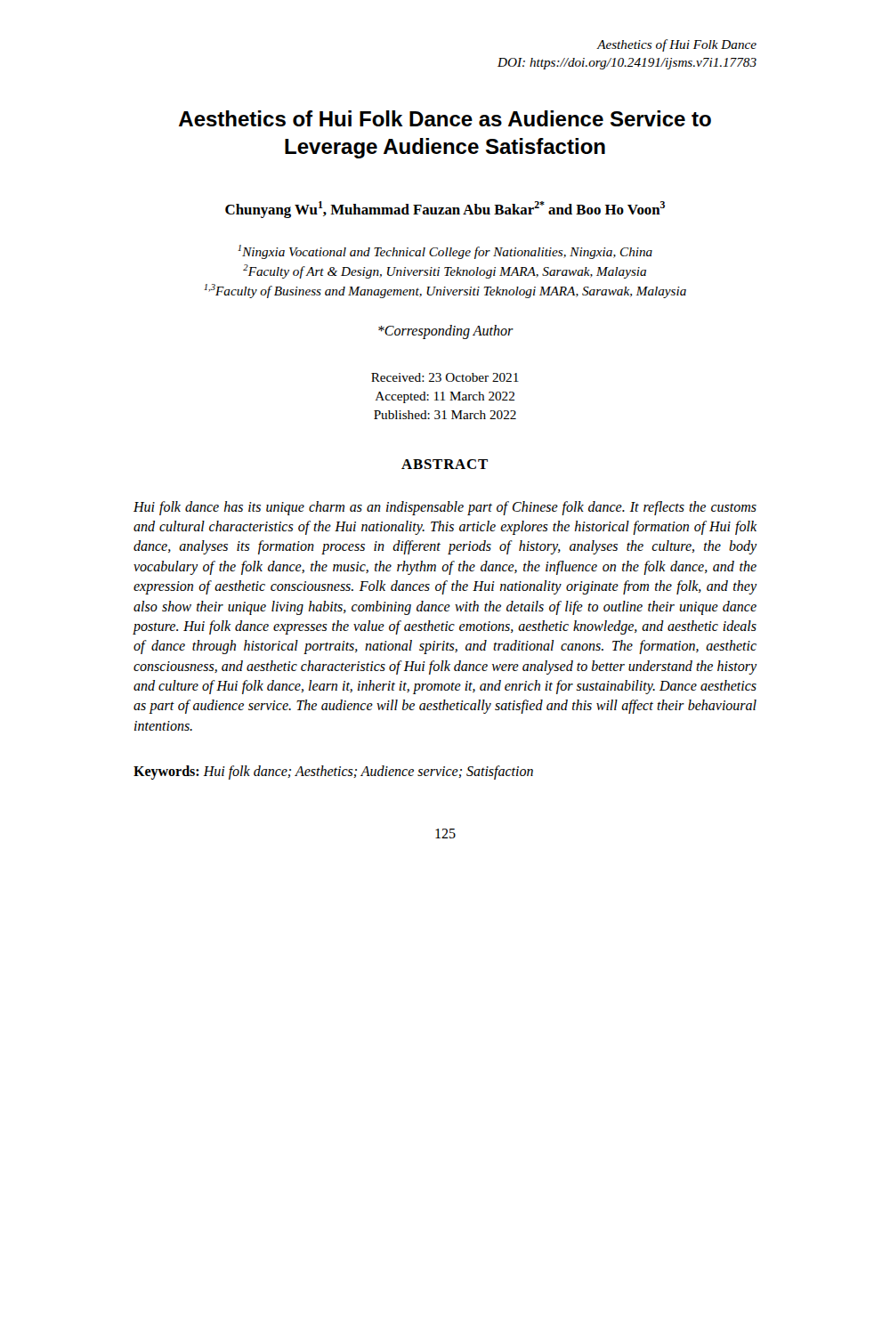Aesthetics of Hui Folk Dance
DOI: https://doi.org/10.24191/ijsms.v7i1.17783
Aesthetics of Hui Folk Dance as Audience Service to Leverage Audience Satisfaction
Chunyang Wu1, Muhammad Fauzan Abu Bakar2* and Boo Ho Voon3
1Ningxia Vocational and Technical College for Nationalities, Ningxia, China
2Faculty of Art & Design, Universiti Teknologi MARA, Sarawak, Malaysia
1,3Faculty of Business and Management, Universiti Teknologi MARA, Sarawak, Malaysia
*Corresponding Author
Received: 23 October 2021
Accepted: 11 March 2022
Published: 31 March 2022
ABSTRACT
Hui folk dance has its unique charm as an indispensable part of Chinese folk dance. It reflects the customs and cultural characteristics of the Hui nationality. This article explores the historical formation of Hui folk dance, analyses its formation process in different periods of history, analyses the culture, the body vocabulary of the folk dance, the music, the rhythm of the dance, the influence on the folk dance, and the expression of aesthetic consciousness. Folk dances of the Hui nationality originate from the folk, and they also show their unique living habits, combining dance with the details of life to outline their unique dance posture. Hui folk dance expresses the value of aesthetic emotions, aesthetic knowledge, and aesthetic ideals of dance through historical portraits, national spirits, and traditional canons. The formation, aesthetic consciousness, and aesthetic characteristics of Hui folk dance were analysed to better understand the history and culture of Hui folk dance, learn it, inherit it, promote it, and enrich it for sustainability. Dance aesthetics as part of audience service. The audience will be aesthetically satisfied and this will affect their behavioural intentions.
Keywords: Hui folk dance; Aesthetics; Audience service; Satisfaction
125